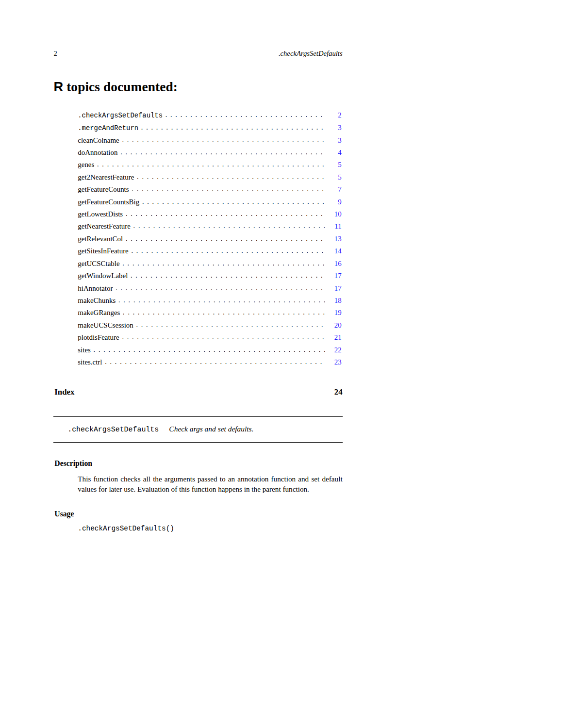2
.checkArgsSetDefaults
R topics documented:
.checkArgsSetDefaults. . . . . . . . . . . . . . . . . . . . . . . . . . . . . . . . . . . . . . . . 2
.mergeAndReturn. . . . . . . . . . . . . . . . . . . . . . . . . . . . . . . . . . . . . . . . . . 3
cleanColname. . . . . . . . . . . . . . . . . . . . . . . . . . . . . . . . . . . . . . . . . . . 3
doAnnotation. . . . . . . . . . . . . . . . . . . . . . . . . . . . . . . . . . . . . . . . . . . 4
genes. . . . . . . . . . . . . . . . . . . . . . . . . . . . . . . . . . . . . . . . . . . . . . . 5
get2NearestFeature. . . . . . . . . . . . . . . . . . . . . . . . . . . . . . . . . . . . . . . 5
getFeatureCounts. . . . . . . . . . . . . . . . . . . . . . . . . . . . . . . . . . . . . . . . 7
getFeatureCountsBig. . . . . . . . . . . . . . . . . . . . . . . . . . . . . . . . . . . . . . 9
getLowestDists. . . . . . . . . . . . . . . . . . . . . . . . . . . . . . . . . . . . . . . . . 10
getNearestFeature. . . . . . . . . . . . . . . . . . . . . . . . . . . . . . . . . . . . . . . . 11
getRelevantCol. . . . . . . . . . . . . . . . . . . . . . . . . . . . . . . . . . . . . . . . . 13
getSitesInFeature. . . . . . . . . . . . . . . . . . . . . . . . . . . . . . . . . . . . . . . . 14
getUCSCtable. . . . . . . . . . . . . . . . . . . . . . . . . . . . . . . . . . . . . . . . . . 16
getWindowLabel. . . . . . . . . . . . . . . . . . . . . . . . . . . . . . . . . . . . . . . . 17
hiAnnotator. . . . . . . . . . . . . . . . . . . . . . . . . . . . . . . . . . . . . . . . . . . . 17
makeChunks. . . . . . . . . . . . . . . . . . . . . . . . . . . . . . . . . . . . . . . . . . . 18
makeGRanges. . . . . . . . . . . . . . . . . . . . . . . . . . . . . . . . . . . . . . . . . . 19
makeUCSCsession. . . . . . . . . . . . . . . . . . . . . . . . . . . . . . . . . . . . . . . 20
plotdisFeature. . . . . . . . . . . . . . . . . . . . . . . . . . . . . . . . . . . . . . . . . . 21
sites. . . . . . . . . . . . . . . . . . . . . . . . . . . . . . . . . . . . . . . . . . . . . . . . 22
sites.ctrl. . . . . . . . . . . . . . . . . . . . . . . . . . . . . . . . . . . . . . . . . . . . . 23
Index 24
.checkArgsSetDefaults Check args and set defaults.
Description
This function checks all the arguments passed to an annotation function and set default values for later use. Evaluation of this function happens in the parent function.
Usage
.checkArgsSetDefaults()